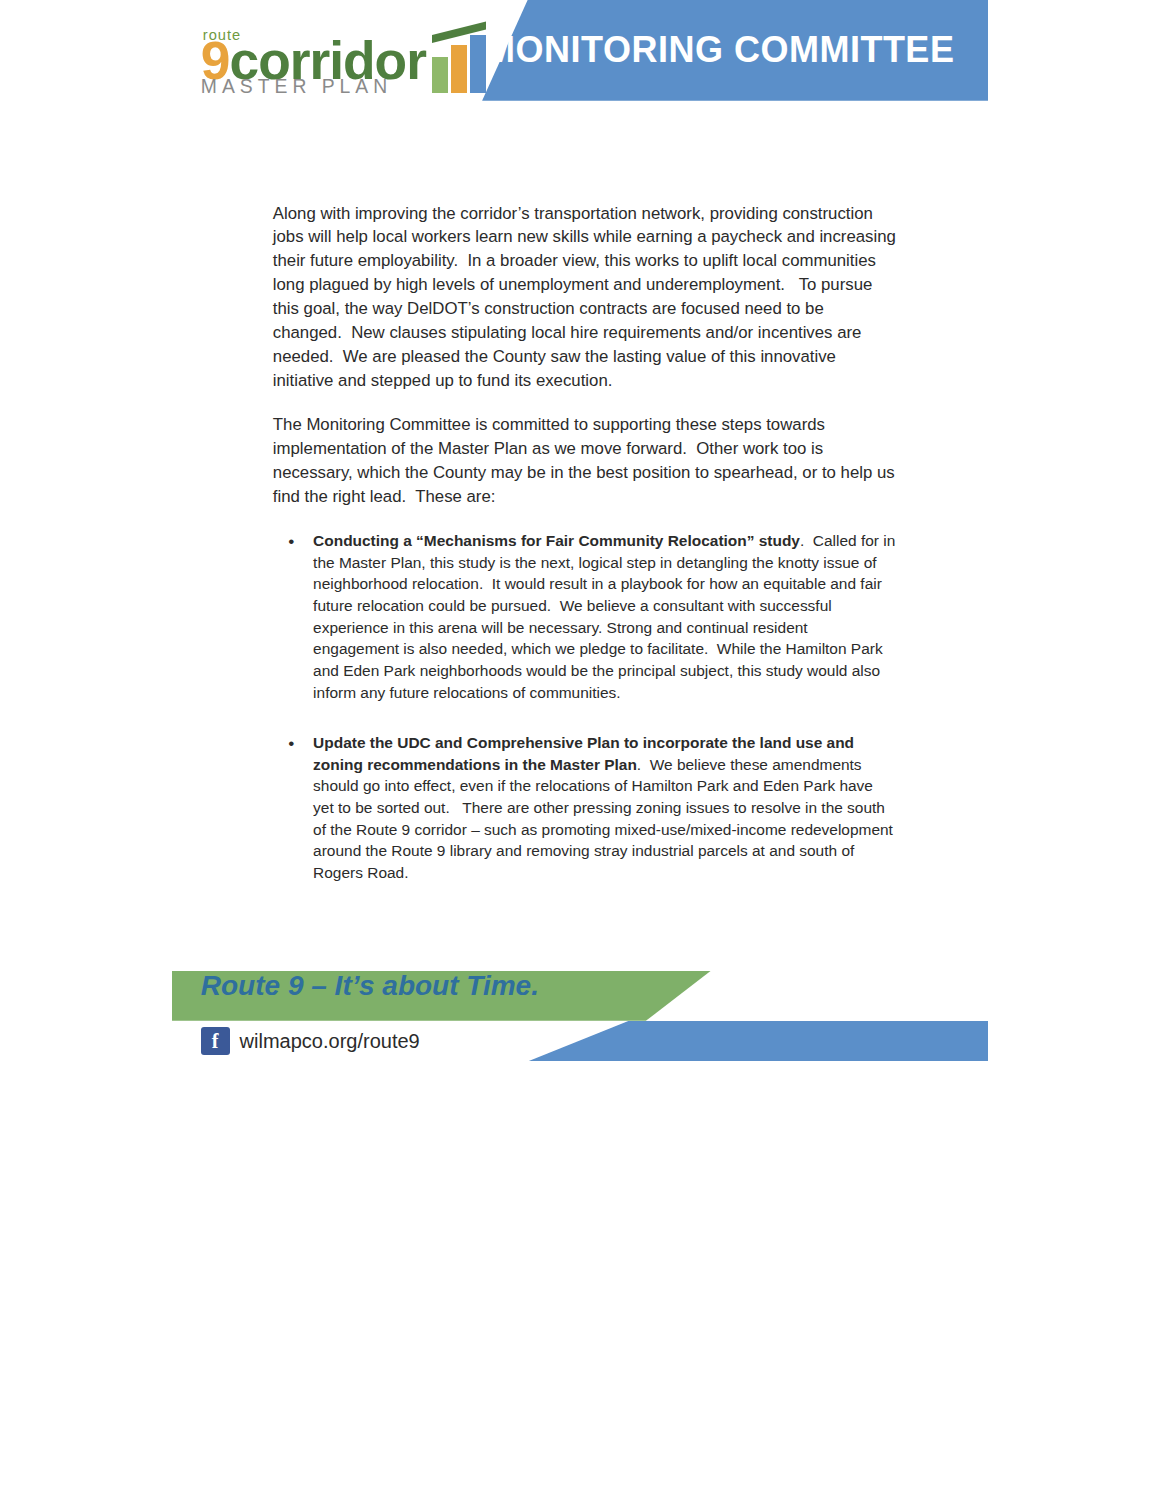MONITORING COMMITTEE
route 9 corridor MASTER PLAN
Along with improving the corridor’s transportation network, providing construction jobs will help local workers learn new skills while earning a paycheck and increasing their future employability. In a broader view, this works to uplift local communities long plagued by high levels of unemployment and underemployment. To pursue this goal, the way DelDOT’s construction contracts are focused need to be changed. New clauses stipulating local hire requirements and/or incentives are needed. We are pleased the County saw the lasting value of this innovative initiative and stepped up to fund its execution.
The Monitoring Committee is committed to supporting these steps towards implementation of the Master Plan as we move forward. Other work too is necessary, which the County may be in the best position to spearhead, or to help us find the right lead. These are:
Conducting a “Mechanisms for Fair Community Relocation” study. Called for in the Master Plan, this study is the next, logical step in detangling the knotty issue of neighborhood relocation. It would result in a playbook for how an equitable and fair future relocation could be pursued. We believe a consultant with successful experience in this arena will be necessary. Strong and continual resident engagement is also needed, which we pledge to facilitate. While the Hamilton Park and Eden Park neighborhoods would be the principal subject, this study would also inform any future relocations of communities.
Update the UDC and Comprehensive Plan to incorporate the land use and zoning recommendations in the Master Plan. We believe these amendments should go into effect, even if the relocations of Hamilton Park and Eden Park have yet to be sorted out. There are other pressing zoning issues to resolve in the south of the Route 9 corridor – such as promoting mixed-use/mixed-income redevelopment around the Route 9 library and removing stray industrial parcels at and south of Rogers Road.
Route 9 – It’s about Time.
f
wilmapco.org/route9